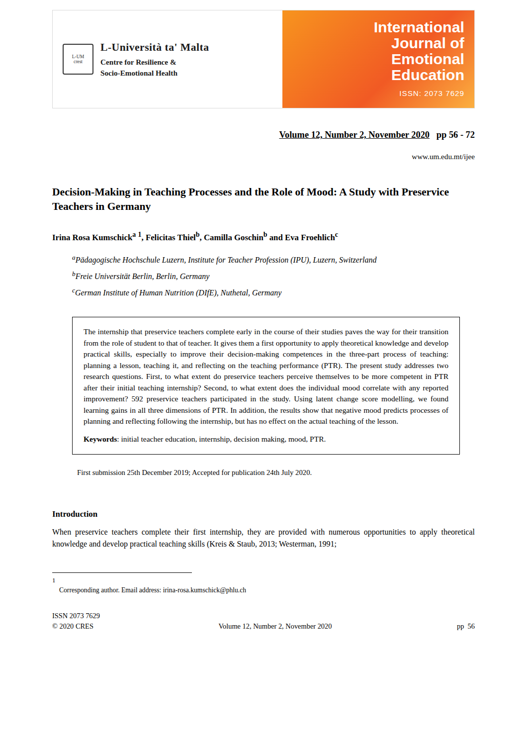L-UM
crest
L-Università ta' Malta
Centre for Resilience &
Socio-Emotional Health
International
Journal of
Emotional
Education
ISSN: 2073 7629
Volume 12, Number 2, November 2020 pp 56 - 72
www.um.edu.mt/ijee
Decision-Making in Teaching Processes and the Role of Mood: A Study with Preservice Teachers in Germany
Irina Rosa Kumschicka 1, Felicitas Thielb, Camilla Goschinb and Eva Froehlichc
aPädagogische Hochschule Luzern, Institute for Teacher Profession (IPU), Luzern, Switzerland
bFreie Universität Berlin, Berlin, Germany
cGerman Institute of Human Nutrition (DIfE), Nuthetal, Germany
The internship that preservice teachers complete early in the course of their studies paves the way for their transition from the role of student to that of teacher. It gives them a first opportunity to apply theoretical knowledge and develop practical skills, especially to improve their decision-making competences in the three-part process of teaching: planning a lesson, teaching it, and reflecting on the teaching performance (PTR). The present study addresses two research questions. First, to what extent do preservice teachers perceive themselves to be more competent in PTR after their initial teaching internship? Second, to what extent does the individual mood correlate with any reported improvement? 592 preservice teachers participated in the study. Using latent change score modelling, we found learning gains in all three dimensions of PTR. In addition, the results show that negative mood predicts processes of planning and reflecting following the internship, but has no effect on the actual teaching of the lesson.
Keywords: initial teacher education, internship, decision making, mood, PTR.
First submission 25th December 2019; Accepted for publication 24th July 2020.
Introduction
When preservice teachers complete their first internship, they are provided with numerous opportunities to apply theoretical knowledge and develop practical teaching skills (Kreis & Staub, 2013; Westerman, 1991;
1
Corresponding author. Email address: irina-rosa.kumschick@phlu.ch
ISSN 2073 7629
© 2020 CRES
Volume 12, Number 2, November 2020
pp 56